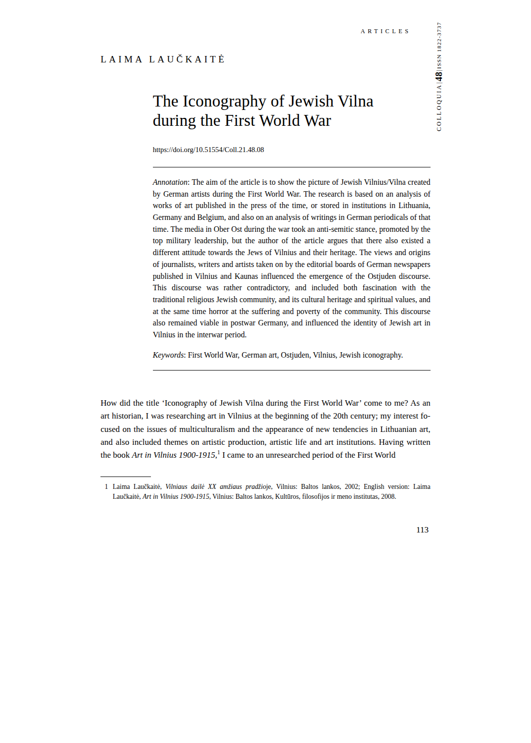COLLOQUIA|48|ISSN 1822-3737
Articles
Laima Laučkaitė
The Iconography of Jewish Vilna
during the First World War
https://doi.org/10.51554/Coll.21.48.08
Annotation: The aim of the article is to show the picture of Jewish Vilnius/Vilna created by German artists during the First World War. The research is based on an analysis of works of art published in the press of the time, or stored in institutions in Lithuania, Germany and Belgium, and also on an analysis of writings in German periodicals of that time. The media in Ober Ost during the war took an anti-semitic stance, promoted by the top military leadership, but the author of the article argues that there also existed a different attitude towards the Jews of Vilnius and their heritage. The views and origins of journalists, writers and artists taken on by the editorial boards of German newspapers published in Vilnius and Kaunas influenced the emergence of the Ostjuden discourse. This discourse was rather contradictory, and included both fascination with the traditional religious Jewish community, and its cultural heritage and spiritual values, and at the same time horror at the suffering and poverty of the community. This discourse also remained viable in postwar Germany, and influenced the identity of Jewish art in Vilnius in the interwar period.
Keywords: First World War, German art, Ostjuden, Vilnius, Jewish iconography.
How did the title ‘Iconography of Jewish Vilna during the First World War’ come to me? As an art historian, I was researching art in Vilnius at the beginning of the 20th century; my interest focused on the issues of multiculturalism and the appearance of new tendencies in Lithuanian art, and also included themes on artistic production, artistic life and art institutions. Having written the book Art in Vilnius 1900-1915,1 I came to an unresearched period of the First World
1
Laima Laučkaitė, Vilniaus dailė XX amžiaus pradžioje, Vilnius: Baltos lankos, 2002; English version: Laima Laučkaitė, Art in Vilnius 1900-1915, Vilnius: Baltos lankos, Kultūros, filosofijos ir meno institutas, 2008.
113